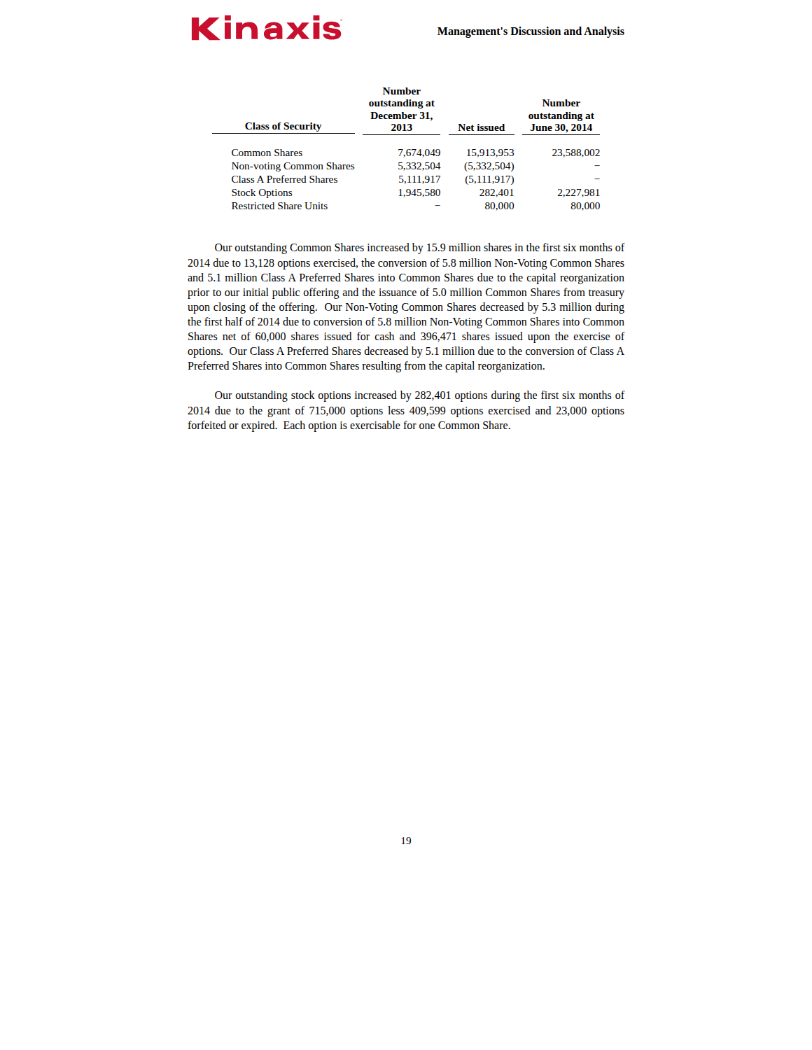®
Management's Discussion and Analysis
| Class of Security | Number outstanding at December 31, 2013 | Net issued | Number outstanding at June 30, 2014 |
| --- | --- | --- | --- |
| Common Shares | 7,674,049 | 15,913,953 | 23,588,002 |
| Non-voting Common Shares | 5,332,504 | (5,332,504) | − |
| Class A Preferred Shares | 5,111,917 | (5,111,917) | − |
| Stock Options | 1,945,580 | 282,401 | 2,227,981 |
| Restricted Share Units | − | 80,000 | 80,000 |
Our outstanding Common Shares increased by 15.9 million shares in the first six months of 2014 due to 13,128 options exercised, the conversion of 5.8 million Non-Voting Common Shares and 5.1 million Class A Preferred Shares into Common Shares due to the capital reorganization prior to our initial public offering and the issuance of 5.0 million Common Shares from treasury upon closing of the offering. Our Non-Voting Common Shares decreased by 5.3 million during the first half of 2014 due to conversion of 5.8 million Non-Voting Common Shares into Common Shares net of 60,000 shares issued for cash and 396,471 shares issued upon the exercise of options. Our Class A Preferred Shares decreased by 5.1 million due to the conversion of Class A Preferred Shares into Common Shares resulting from the capital reorganization.
Our outstanding stock options increased by 282,401 options during the first six months of 2014 due to the grant of 715,000 options less 409,599 options exercised and 23,000 options forfeited or expired. Each option is exercisable for one Common Share.
19